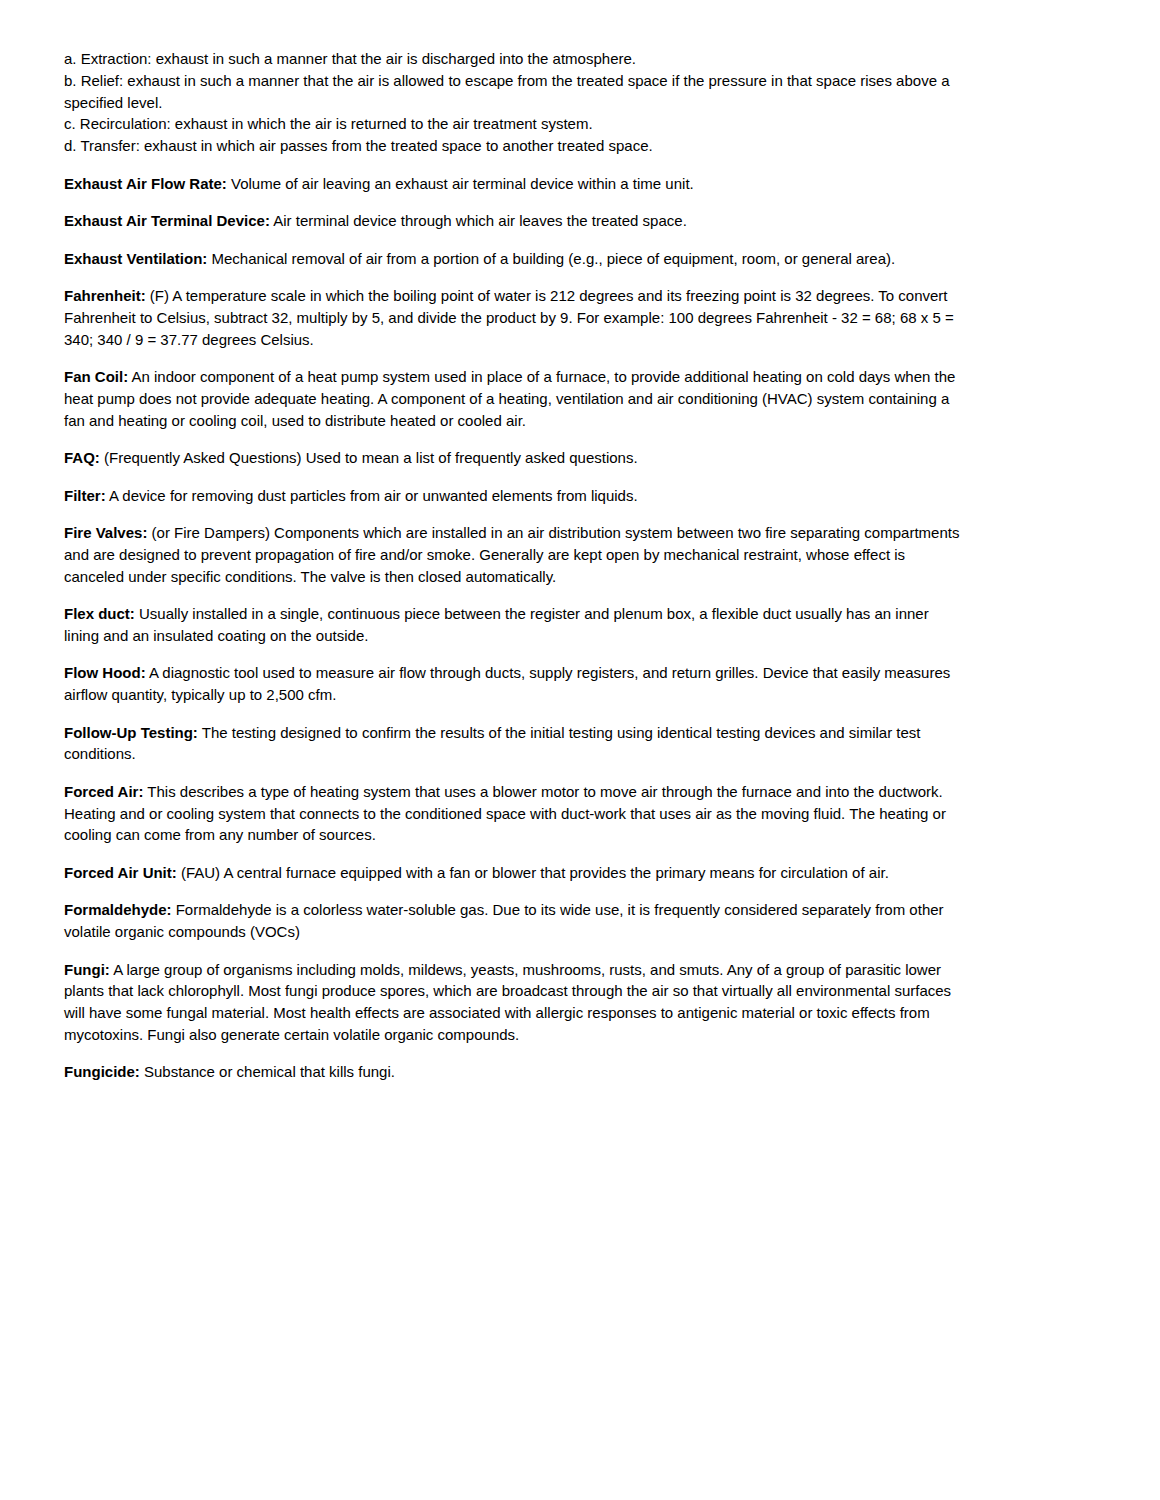a. Extraction: exhaust in such a manner that the air is discharged into the atmosphere.
b. Relief: exhaust in such a manner that the air is allowed to escape from the treated space if the pressure in that space rises above a specified level.
c. Recirculation: exhaust in which the air is returned to the air treatment system.
d. Transfer: exhaust in which air passes from the treated space to another treated space.
Exhaust Air Flow Rate: Volume of air leaving an exhaust air terminal device within a time unit.
Exhaust Air Terminal Device: Air terminal device through which air leaves the treated space.
Exhaust Ventilation: Mechanical removal of air from a portion of a building (e.g., piece of equipment, room, or general area).
Fahrenheit: (F) A temperature scale in which the boiling point of water is 212 degrees and its freezing point is 32 degrees. To convert Fahrenheit to Celsius, subtract 32, multiply by 5, and divide the product by 9. For example: 100 degrees Fahrenheit - 32 = 68; 68 x 5 = 340; 340 / 9 = 37.77 degrees Celsius.
Fan Coil: An indoor component of a heat pump system used in place of a furnace, to provide additional heating on cold days when the heat pump does not provide adequate heating. A component of a heating, ventilation and air conditioning (HVAC) system containing a fan and heating or cooling coil, used to distribute heated or cooled air.
FAQ: (Frequently Asked Questions) Used to mean a list of frequently asked questions.
Filter: A device for removing dust particles from air or unwanted elements from liquids.
Fire Valves: (or Fire Dampers) Components which are installed in an air distribution system between two fire separating compartments and are designed to prevent propagation of fire and/or smoke. Generally are kept open by mechanical restraint, whose effect is canceled under specific conditions. The valve is then closed automatically.
Flex duct: Usually installed in a single, continuous piece between the register and plenum box, a flexible duct usually has an inner lining and an insulated coating on the outside.
Flow Hood: A diagnostic tool used to measure air flow through ducts, supply registers, and return grilles. Device that easily measures airflow quantity, typically up to 2,500 cfm.
Follow-Up Testing: The testing designed to confirm the results of the initial testing using identical testing devices and similar test conditions.
Forced Air: This describes a type of heating system that uses a blower motor to move air through the furnace and into the ductwork. Heating and or cooling system that connects to the conditioned space with duct-work that uses air as the moving fluid. The heating or cooling can come from any number of sources.
Forced Air Unit: (FAU) A central furnace equipped with a fan or blower that provides the primary means for circulation of air.
Formaldehyde: Formaldehyde is a colorless water-soluble gas. Due to its wide use, it is frequently considered separately from other volatile organic compounds (VOCs)
Fungi: A large group of organisms including molds, mildews, yeasts, mushrooms, rusts, and smuts. Any of a group of parasitic lower plants that lack chlorophyll. Most fungi produce spores, which are broadcast through the air so that virtually all environmental surfaces will have some fungal material. Most health effects are associated with allergic responses to antigenic material or toxic effects from mycotoxins. Fungi also generate certain volatile organic compounds.
Fungicide: Substance or chemical that kills fungi.